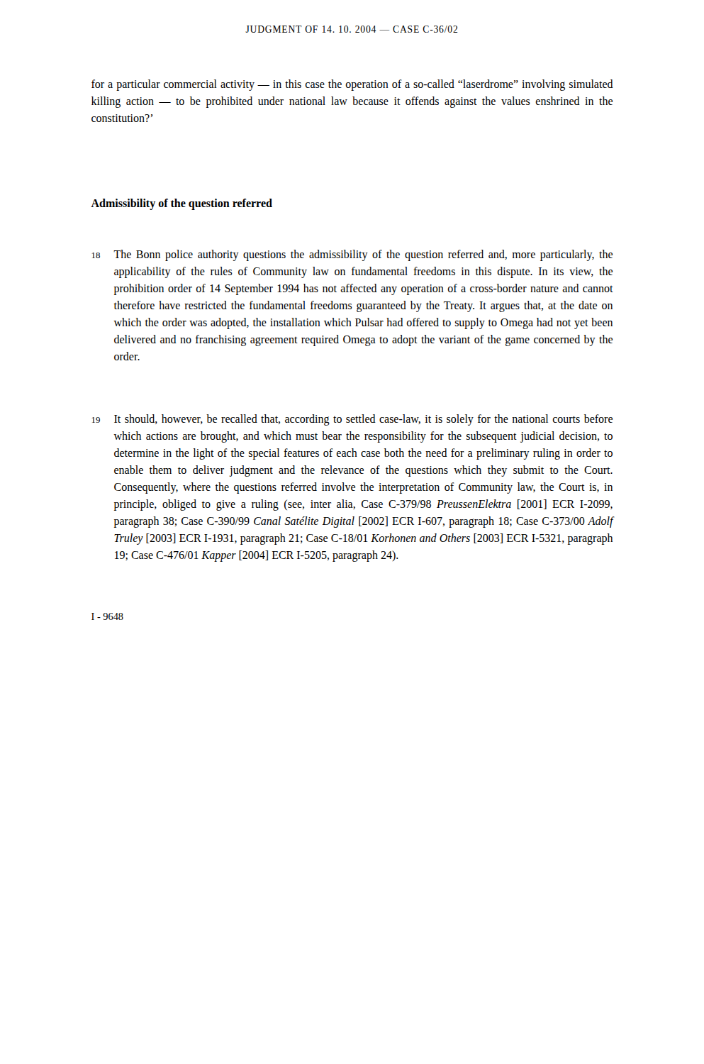JUDGMENT OF 14. 10. 2004 — CASE C-36/02
for a particular commercial activity — in this case the operation of a so-called “laserdrome” involving simulated killing action — to be prohibited under national law because it offends against the values enshrined in the constitution?’
Admissibility of the question referred
18
The Bonn police authority questions the admissibility of the question referred and, more particularly, the applicability of the rules of Community law on fundamental freedoms in this dispute. In its view, the prohibition order of 14 September 1994 has not affected any operation of a cross-border nature and cannot therefore have restricted the fundamental freedoms guaranteed by the Treaty. It argues that, at the date on which the order was adopted, the installation which Pulsar had offered to supply to Omega had not yet been delivered and no franchising agreement required Omega to adopt the variant of the game concerned by the order.
19
It should, however, be recalled that, according to settled case-law, it is solely for the national courts before which actions are brought, and which must bear the responsibility for the subsequent judicial decision, to determine in the light of the special features of each case both the need for a preliminary ruling in order to enable them to deliver judgment and the relevance of the questions which they submit to the Court. Consequently, where the questions referred involve the interpretation of Community law, the Court is, in principle, obliged to give a ruling (see, inter alia, Case C-379/98 PreussenElektra [2001] ECR I-2099, paragraph 38; Case C-390/99 Canal Satélite Digital [2002] ECR I-607, paragraph 18; Case C-373/00 Adolf Truley [2003] ECR I-1931, paragraph 21; Case C-18/01 Korhonen and Others [2003] ECR I-5321, paragraph 19; Case C-476/01 Kapper [2004] ECR I-5205, paragraph 24).
I - 9648